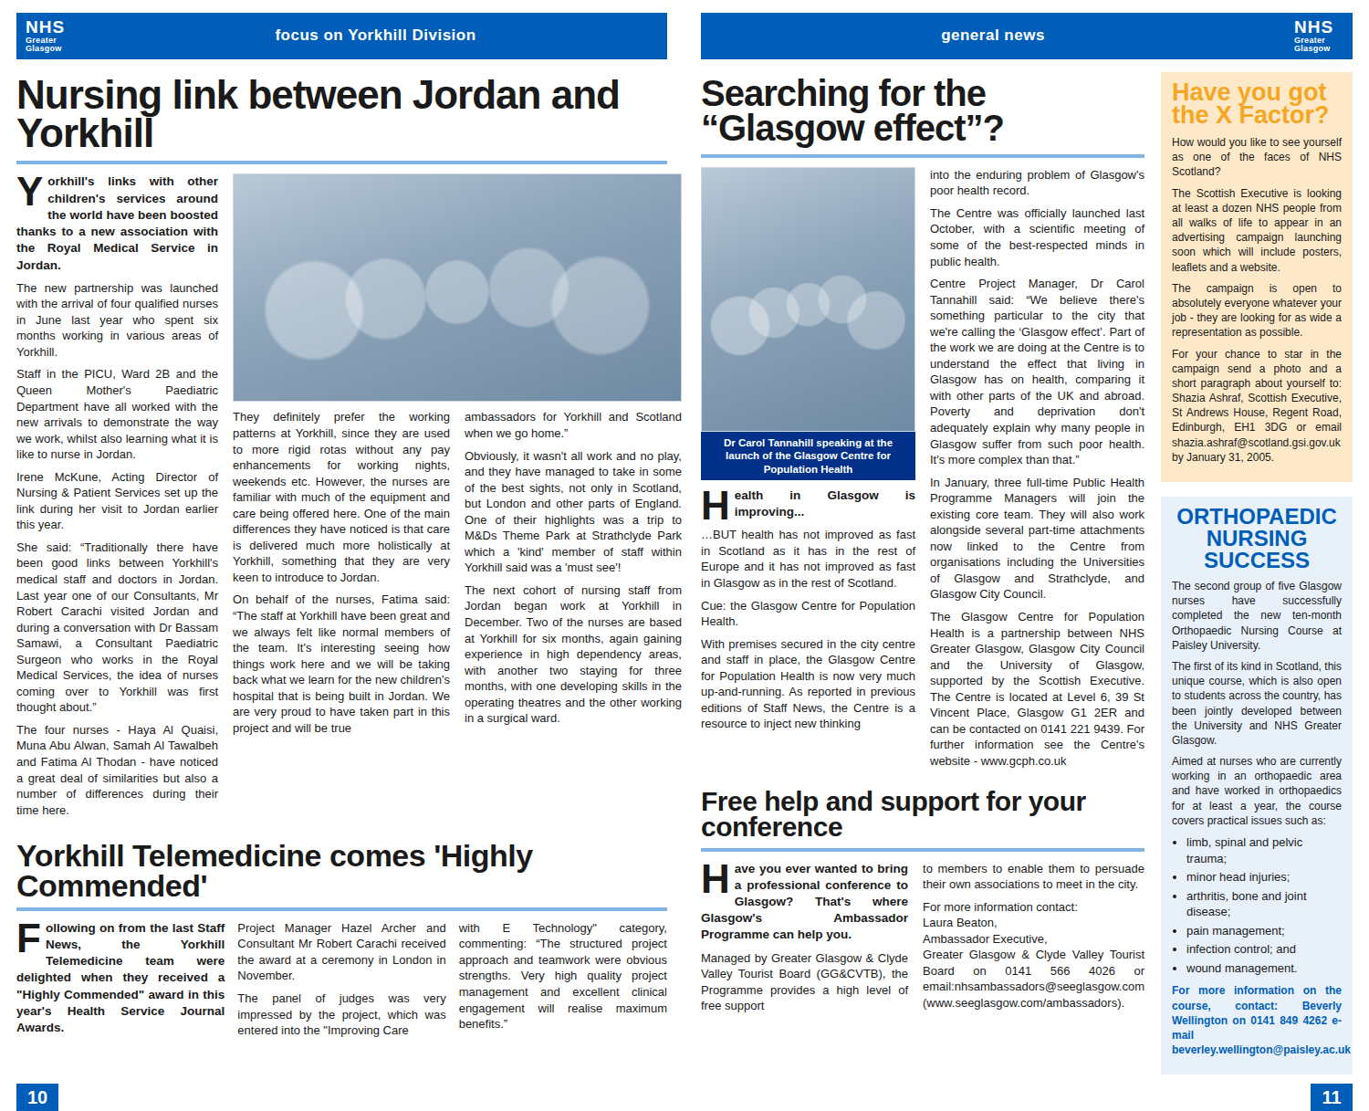NHS Greater
Glasgow
focus on Yorkhill Division
Nursing link between Jordan and Yorkhill
Yorkhill's links with other children's services around the world have been boosted thanks to a new association with the Royal Medical Service in Jordan.
The new partnership was launched with the arrival of four qualified nurses in June last year who spent six months working in various areas of Yorkhill.
Staff in the PICU, Ward 2B and the Queen Mother's Paediatric Department have all worked with the new arrivals to demonstrate the way we work, whilst also learning what it is like to nurse in Jordan.
Irene McKune, Acting Director of Nursing & Patient Services set up the link during her visit to Jordan earlier this year.
She said: “Traditionally there have been good links between Yorkhill's medical staff and doctors in Jordan. Last year one of our Consultants, Mr Robert Carachi visited Jordan and during a conversation with Dr Bassam Samawi, a Consultant Paediatric Surgeon who works in the Royal Medical Services, the idea of nurses coming over to Yorkhill was first thought about.”
The four nurses - Haya Al Quaisi, Muna Abu Alwan, Samah Al Tawalbeh and Fatima Al Thodan - have noticed a great deal of similarities but also a number of differences during their time here.
They definitely prefer the working patterns at Yorkhill, since they are used to more rigid rotas without any pay enhancements for working nights, weekends etc. However, the nurses are familiar with much of the equipment and care being offered here. One of the main differences they have noticed is that care is delivered much more holistically at Yorkhill, something that they are very keen to introduce to Jordan.
On behalf of the nurses, Fatima said: “The staff at Yorkhill have been great and we always felt like normal members of the team. It's interesting seeing how things work here and we will be taking back what we learn for the new children's hospital that is being built in Jordan. We are very proud to have taken part in this project and will be true
ambassadors for Yorkhill and Scotland when we go home.”
Obviously, it wasn't all work and no play, and they have managed to take in some of the best sights, not only in Scotland, but London and other parts of England. One of their highlights was a trip to M&Ds Theme Park at Strathclyde Park which a 'kind' member of staff within Yorkhill said was a 'must see'!
The next cohort of nursing staff from Jordan began work at Yorkhill in December. Two of the nurses are based at Yorkhill for six months, again gaining experience in high dependency areas, with another two staying for three months, with one developing skills in the operating theatres and the other working in a surgical ward.
Yorkhill Telemedicine comes 'Highly Commended'
Following on from the last Staff News, the Yorkhill Telemedicine team were delighted when they received a "Highly Commended" award in this year's Health Service Journal Awards.
Project Manager Hazel Archer and Consultant Mr Robert Carachi received the award at a ceremony in London in November.
The panel of judges was very impressed by the project, which was entered into the "Improving Care
with E Technology" category, commenting: “The structured project approach and teamwork were obvious strengths. Very high quality project management and excellent clinical engagement will realise maximum benefits.”
10
NHS Greater
Glasgow
general news
Searching for the “Glasgow effect”?
Dr Carol Tannahill speaking at the launch of the Glasgow Centre for Population Health
Health in Glasgow is improving...
…BUT health has not improved as fast in Scotland as it has in the rest of Europe and it has not improved as fast in Glasgow as in the rest of Scotland.
Cue: the Glasgow Centre for Population Health.
With premises secured in the city centre and staff in place, the Glasgow Centre for Population Health is now very much up-and-running. As reported in previous editions of Staff News, the Centre is a resource to inject new thinking
into the enduring problem of Glasgow's poor health record.
The Centre was officially launched last October, with a scientific meeting of some of the best-respected minds in public health.
Centre Project Manager, Dr Carol Tannahill said: “We believe there's something particular to the city that we're calling the ‘Glasgow effect’. Part of the work we are doing at the Centre is to understand the effect that living in Glasgow has on health, comparing it with other parts of the UK and abroad. Poverty and deprivation don't adequately explain why many people in Glasgow suffer from such poor health. It's more complex than that.”
In January, three full-time Public Health Programme Managers will join the existing core team. They will also work alongside several part-time attachments now linked to the Centre from organisations including the Universities of Glasgow and Strathclyde, and Glasgow City Council.
The Glasgow Centre for Population Health is a partnership between NHS Greater Glasgow, Glasgow City Council and the University of Glasgow, supported by the Scottish Executive. The Centre is located at Level 6, 39 St Vincent Place, Glasgow G1 2ER and can be contacted on 0141 221 9439. For further information see the Centre's website - www.gcph.co.uk
Free help and support for your conference
Have you ever wanted to bring a professional conference to Glasgow? That's where Glasgow's Ambassador Programme can help you.
Managed by Greater Glasgow & Clyde Valley Tourist Board (GG&CVTB), the Programme provides a high level of free support
to members to enable them to persuade their own associations to meet in the city.
For more information contact:
Laura Beaton,
Ambassador Executive,
Greater Glasgow & Clyde Valley Tourist Board on 0141 566 4026 or email:nhsambassadors@seeglasgow.com (www.seeglasgow.com/ambassadors).
Have you got the X Factor?
How would you like to see yourself as one of the faces of NHS Scotland?
The Scottish Executive is looking at least a dozen NHS people from all walks of life to appear in an advertising campaign launching soon which will include posters, leaflets and a website.
The campaign is open to absolutely everyone whatever your job - they are looking for as wide a representation as possible.
For your chance to star in the campaign send a photo and a short paragraph about yourself to: Shazia Ashraf, Scottish Executive, St Andrews House, Regent Road, Edinburgh, EH1 3DG or email shazia.ashraf@scotland.gsi.gov.uk by January 31, 2005.
ORTHOPAEDIC NURSING SUCCESS
The second group of five Glasgow nurses have successfully completed the new ten-month Orthopaedic Nursing Course at Paisley University.
The first of its kind in Scotland, this unique course, which is also open to students across the country, has been jointly developed between the University and NHS Greater Glasgow.
Aimed at nurses who are currently working in an orthopaedic area and have worked in orthopaedics for at least a year, the course covers practical issues such as:
limb, spinal and pelvic trauma;
minor head injuries;
arthritis, bone and joint disease;
pain management;
infection control; and
wound management.
For more information on the course, contact: Beverly Wellington on 0141 849 4262 e-mail beverley.wellington@paisley.ac.uk
11